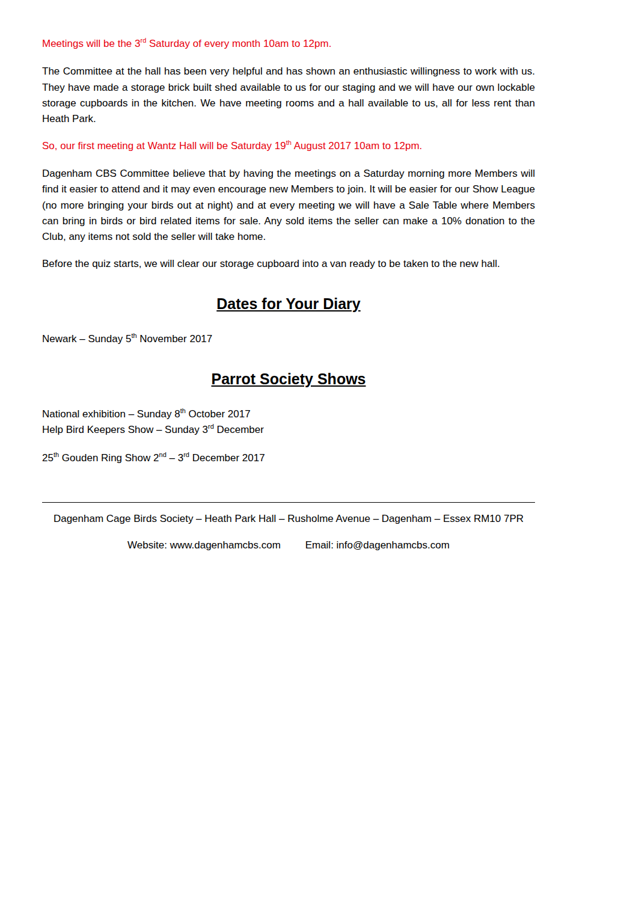Meetings will be the 3rd Saturday of every month 10am to 12pm.
The Committee at the hall has been very helpful and has shown an enthusiastic willingness to work with us. They have made a storage brick built shed available to us for our staging and we will have our own lockable storage cupboards in the kitchen. We have meeting rooms and a hall available to us, all for less rent than Heath Park.
So, our first meeting at Wantz Hall will be Saturday 19th August 2017 10am to 12pm.
Dagenham CBS Committee believe that by having the meetings on a Saturday morning more Members will find it easier to attend and it may even encourage new Members to join. It will be easier for our Show League (no more bringing your birds out at night) and at every meeting we will have a Sale Table where Members can bring in birds or bird related items for sale. Any sold items the seller can make a 10% donation to the Club, any items not sold the seller will take home.
Before the quiz starts, we will clear our storage cupboard into a van ready to be taken to the new hall.
Dates for Your Diary
Newark – Sunday 5th November 2017
Parrot Society Shows
National exhibition – Sunday 8th October 2017
Help Bird Keepers Show – Sunday 3rd December
25th Gouden Ring Show 2nd – 3rd December 2017
Dagenham Cage Birds Society – Heath Park Hall – Rusholme Avenue – Dagenham – Essex RM10 7PR
Website: www.dagenhamcbs.com Email: info@dagenhamcbs.com